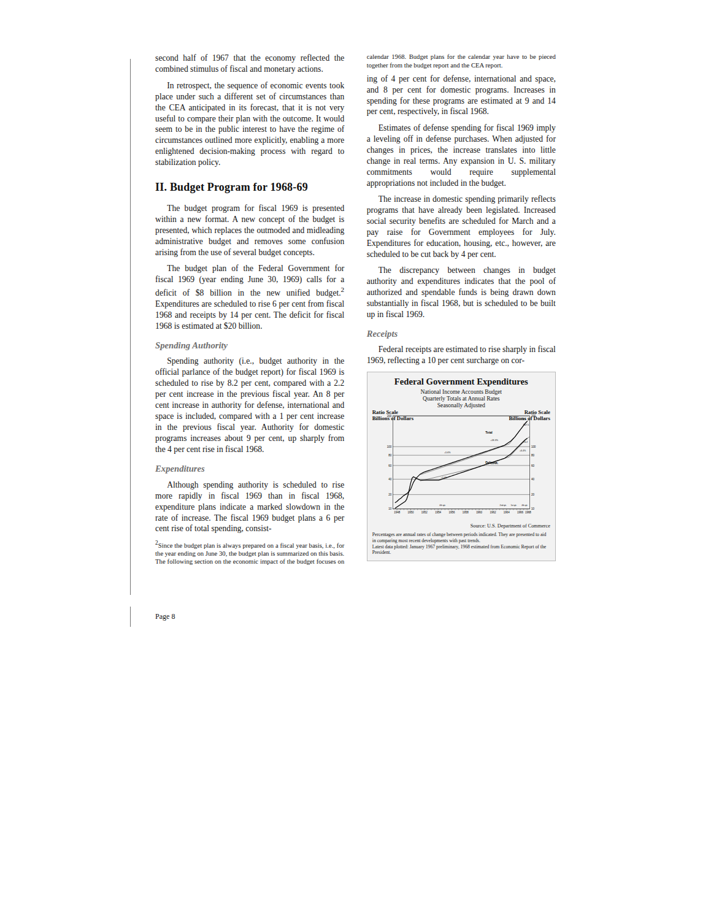second half of 1967 that the economy reflected the combined stimulus of fiscal and monetary actions.
In retrospect, the sequence of economic events took place under such a different set of circumstances than the CEA anticipated in its forecast, that it is not very useful to compare their plan with the outcome. It would seem to be in the public interest to have the regime of circumstances outlined more explicitly, enabling a more enlightened decision-making process with regard to stabilization policy.
II. Budget Program for 1968-69
The budget program for fiscal 1969 is presented within a new format. A new concept of the budget is presented, which replaces the outmoded and midleading administrative budget and removes some confusion arising from the use of several budget concepts.
The budget plan of the Federal Government for fiscal 1969 (year ending June 30, 1969) calls for a deficit of $8 billion in the new unified budget.2 Expenditures are scheduled to rise 6 per cent from fiscal 1968 and receipts by 14 per cent. The deficit for fiscal 1968 is estimated at $20 billion.
Spending Authority
Spending authority (i.e., budget authority in the official parlance of the budget report) for fiscal 1969 is scheduled to rise by 8.2 per cent, compared with a 2.2 per cent increase in the previous fiscal year. An 8 per cent increase in authority for defense, international and space is included, compared with a 1 per cent increase in the previous fiscal year. Authority for domestic programs increases about 9 per cent, up sharply from the 4 per cent rise in fiscal 1968.
Expenditures
Although spending authority is scheduled to rise more rapidly in fiscal 1969 than in fiscal 1968, expenditure plans indicate a marked slowdown in the rate of increase. The fiscal 1969 budget plans a 6 per cent rise of total spending, consist-
2Since the budget plan is always prepared on a fiscal year basis, i.e., for the year ending on June 30, the budget plan is summarized on this basis. The following section on the economic impact of the budget focuses on calendar 1968. Budget plans for the calendar year have to be pieced together from the budget report and the CEA report.
ing of 4 per cent for defense, international and space, and 8 per cent for domestic programs. Increases in spending for these programs are estimated at 9 and 14 per cent, respectively, in fiscal 1968.
Estimates of defense spending for fiscal 1969 imply a leveling off in defense purchases. When adjusted for changes in prices, the increase translates into little change in real terms. Any expansion in U. S. military commitments would require supplemental appropriations not included in the budget.
The increase in domestic spending primarily reflects programs that have already been legislated. Increased social security benefits are scheduled for March and a pay raise for Government employees for July. Expenditures for education, housing, etc., however, are scheduled to be cut back by 4 per cent.
The discrepancy between changes in budget authority and expenditures indicates that the pool of authorized and spendable funds is being drawn down substantially in fiscal 1968, but is scheduled to be built up in fiscal 1969.
Receipts
Federal receipts are estimated to rise sharply in fiscal 1969, reflecting a 10 per cent surcharge on cor-
Federal Government Expenditures
National Income Accounts Budget
Quarterly Totals at Annual Rates
Seasonally Adjusted
Ratio Scale
Billions of Dollars
Ratio Scale
Billions of Dollars
200 100 80 60 40 20 10 200 100 80 60 40 20 10 1948 1950 1952 1954 1956 1958 1960 1962 1964 1966 1968 +5.6% +18.3% +7.9% +2.4% +22.5% +6.4% Total Defense 167.5 74.2 4th qtr. 2nd qtr. 1st qtr. 4th qtr.
Source: U.S. Department of Commerce
Percentages are annual rates of change between periods indicated. They are presented to aid in comparing most recent developments with past trends.
Latest data plotted: January 1967 preliminary, 1968 estimated from Economic Report of the President.
Page 8